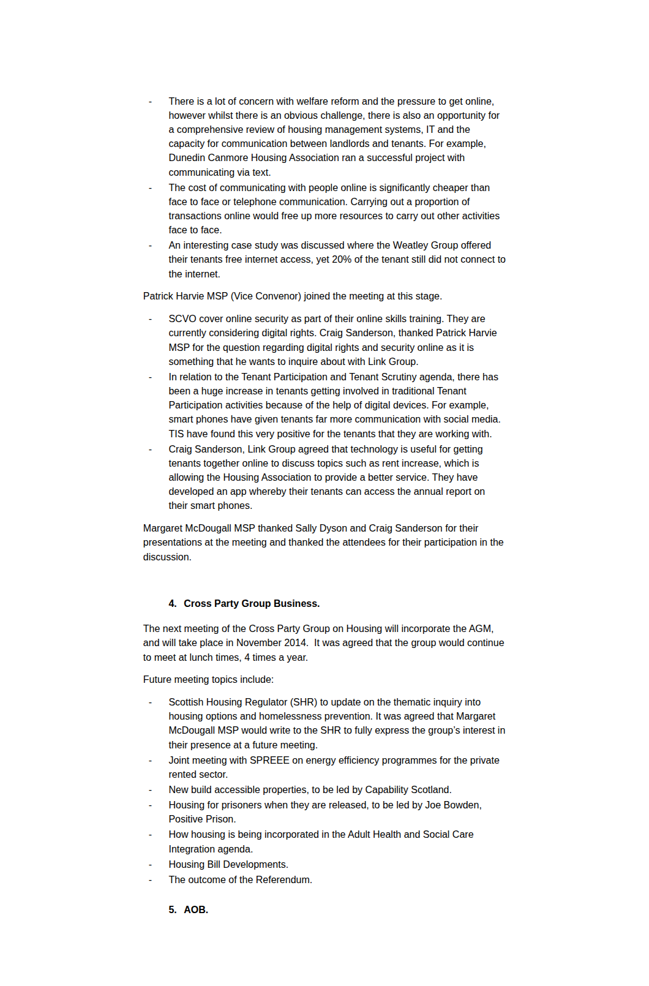There is a lot of concern with welfare reform and the pressure to get online, however whilst there is an obvious challenge, there is also an opportunity for a comprehensive review of housing management systems, IT and the capacity for communication between landlords and tenants. For example, Dunedin Canmore Housing Association ran a successful project with communicating via text.
The cost of communicating with people online is significantly cheaper than face to face or telephone communication. Carrying out a proportion of transactions online would free up more resources to carry out other activities face to face.
An interesting case study was discussed where the Weatley Group offered their tenants free internet access, yet 20% of the tenant still did not connect to the internet.
Patrick Harvie MSP (Vice Convenor) joined the meeting at this stage.
SCVO cover online security as part of their online skills training. They are currently considering digital rights. Craig Sanderson, thanked Patrick Harvie MSP for the question regarding digital rights and security online as it is something that he wants to inquire about with Link Group.
In relation to the Tenant Participation and Tenant Scrutiny agenda, there has been a huge increase in tenants getting involved in traditional Tenant Participation activities because of the help of digital devices. For example, smart phones have given tenants far more communication with social media. TIS have found this very positive for the tenants that they are working with.
Craig Sanderson, Link Group agreed that technology is useful for getting tenants together online to discuss topics such as rent increase, which is allowing the Housing Association to provide a better service. They have developed an app whereby their tenants can access the annual report on their smart phones.
Margaret McDougall MSP thanked Sally Dyson and Craig Sanderson for their presentations at the meeting and thanked the attendees for their participation in the discussion.
4. Cross Party Group Business.
The next meeting of the Cross Party Group on Housing will incorporate the AGM, and will take place in November 2014. It was agreed that the group would continue to meet at lunch times, 4 times a year.
Future meeting topics include:
Scottish Housing Regulator (SHR) to update on the thematic inquiry into housing options and homelessness prevention. It was agreed that Margaret McDougall MSP would write to the SHR to fully express the group’s interest in their presence at a future meeting.
Joint meeting with SPREEE on energy efficiency programmes for the private rented sector.
New build accessible properties, to be led by Capability Scotland.
Housing for prisoners when they are released, to be led by Joe Bowden, Positive Prison.
How housing is being incorporated in the Adult Health and Social Care Integration agenda.
Housing Bill Developments.
The outcome of the Referendum.
5. AOB.